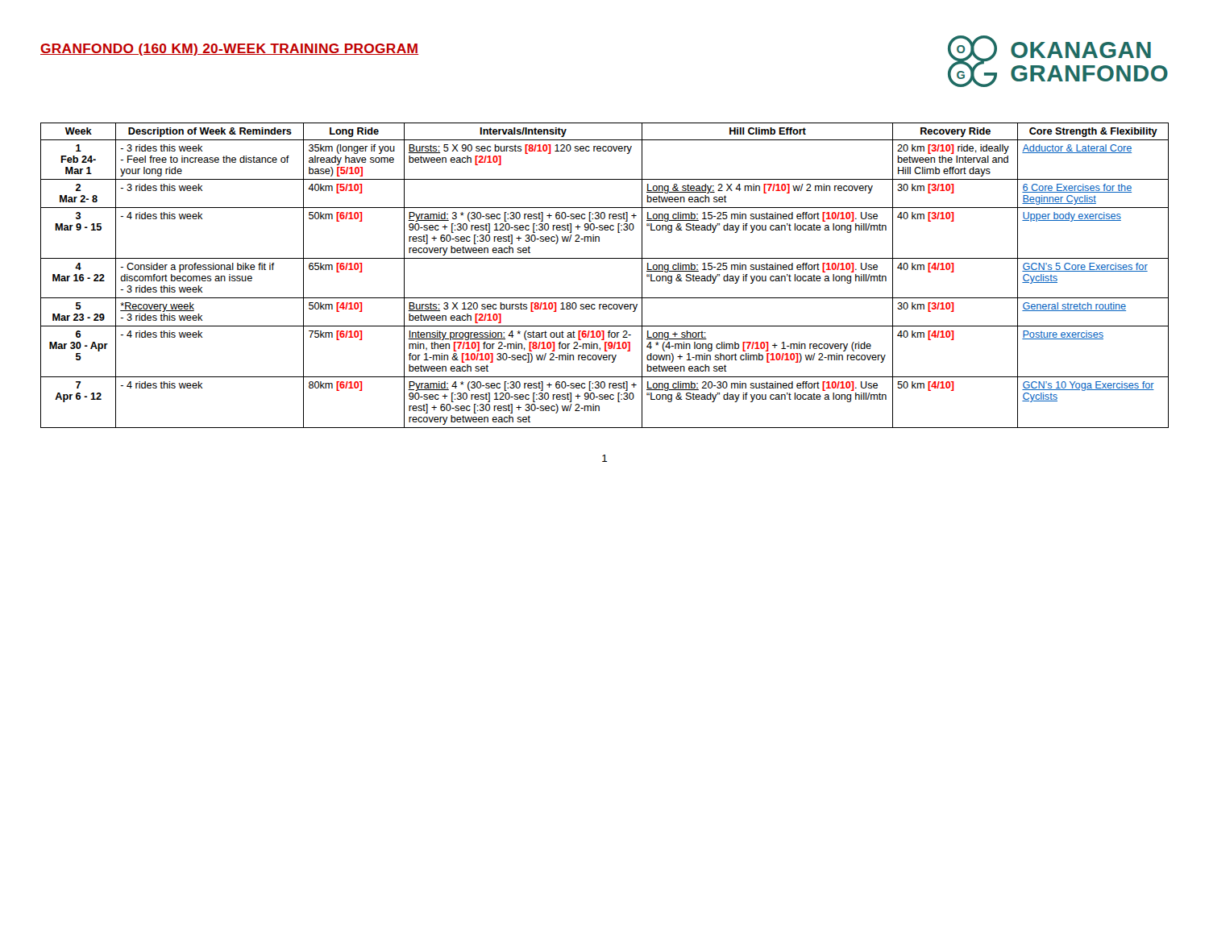GRANFONDO (160 KM) 20-WEEK TRAINING PROGRAM
O G
OKANAGAN
GRANFONDO
| Week | Description of Week & Reminders | Long Ride | Intervals/Intensity | Hill Climb Effort | Recovery Ride | Core Strength & Flexibility |
| --- | --- | --- | --- | --- | --- | --- |
| 1 Feb 24- Mar 1 | - 3 rides this week - Feel free to increase the distance of your long ride | 35km (longer if you already have some base) [5/10] | Bursts: 5 X 90 sec bursts [8/10] 120 sec recovery between each [2/10] | | 20 km [3/10] ride, ideally between the Interval and Hill Climb effort days | Adductor & Lateral Core |
| 2 Mar 2- 8 | - 3 rides this week | 40km [5/10] | | Long & steady: 2 X 4 min [7/10] w/ 2 min recovery between each set | 30 km [3/10] | 6 Core Exercises for the Beginner Cyclist |
| 3 Mar 9 - 15 | - 4 rides this week | 50km [6/10] | Pyramid: 3 * (30-sec [:30 rest] + 60-sec [:30 rest] + 90-sec + [:30 rest] 120-sec [:30 rest] + 90-sec [:30 rest] + 60-sec [:30 rest] + 30-sec) w/ 2-min recovery between each set | Long climb: 15-25 min sustained effort [10/10] . Use “Long & Steady” day if you can’t locate a long hill/mtn | 40 km [3/10] | Upper body exercises |
| 4 Mar 16 - 22 | - Consider a professional bike fit if discomfort becomes an issue - 3 rides this week | 65km [6/10] | | Long climb: 15-25 min sustained effort [10/10] . Use “Long & Steady” day if you can’t locate a long hill/mtn | 40 km [4/10] | GCN’s 5 Core Exercises for Cyclists |
| 5 Mar 23 - 29 | *Recovery week - 3 rides this week | 50km [4/10] | Bursts: 3 X 120 sec bursts [8/10] 180 sec recovery between each [2/10] | | 30 km [3/10] | General stretch routine |
| 6 Mar 30 - Apr 5 | - 4 rides this week | 75km [6/10] | Intensity progression: 4 * (start out at [6/10] for 2-min, then [7/10] for 2-min, [8/10] for 2-min, [9/10] for 1-min & [10/10] 30-sec]) w/ 2-min recovery between each set | Long + short: 4 * (4-min long climb [7/10] + 1-min recovery (ride down) + 1-min short climb [10/10] ) w/ 2-min recovery between each set | 40 km [4/10] | Posture exercises |
| 7 Apr 6 - 12 | - 4 rides this week | 80km [6/10] | Pyramid: 4 * (30-sec [:30 rest] + 60-sec [:30 rest] + 90-sec + [:30 rest] 120-sec [:30 rest] + 90-sec [:30 rest] + 60-sec [:30 rest] + 30-sec) w/ 2-min recovery between each set | Long climb: 20-30 min sustained effort [10/10] . Use “Long & Steady” day if you can’t locate a long hill/mtn | 50 km [4/10] | GCN’s 10 Yoga Exercises for Cyclists |
1